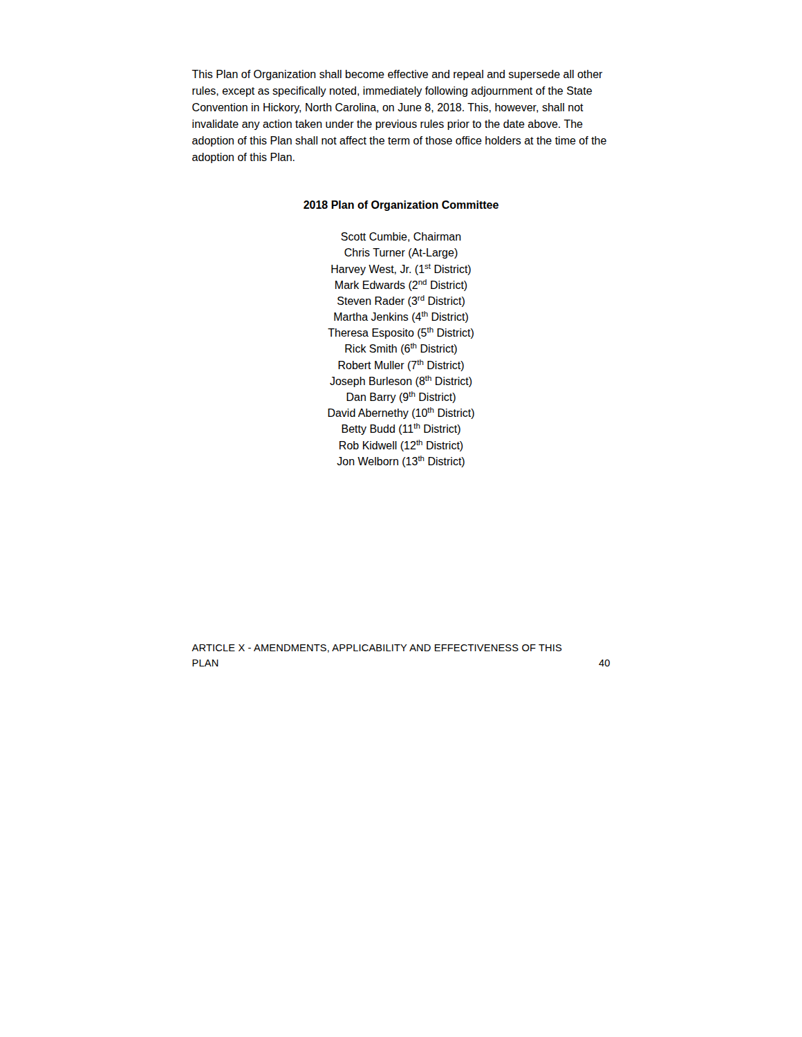This Plan of Organization shall become effective and repeal and supersede all other rules, except as specifically noted, immediately following adjournment of the State Convention in Hickory, North Carolina, on June 8, 2018. This, however, shall not invalidate any action taken under the previous rules prior to the date above. The adoption of this Plan shall not affect the term of those office holders at the time of the adoption of this Plan.
2018 Plan of Organization Committee
Scott Cumbie, Chairman
Chris Turner (At-Large)
Harvey West, Jr. (1st District)
Mark Edwards (2nd District)
Steven Rader (3rd District)
Martha Jenkins (4th District)
Theresa Esposito (5th District)
Rick Smith (6th District)
Robert Muller (7th District)
Joseph Burleson (8th District)
Dan Barry (9th District)
David Abernethy (10th District)
Betty Budd (11th District)
Rob Kidwell (12th District)
Jon Welborn (13th District)
ARTICLE X - AMENDMENTS, APPLICABILITY AND EFFECTIVENESS OF THIS PLAN 40